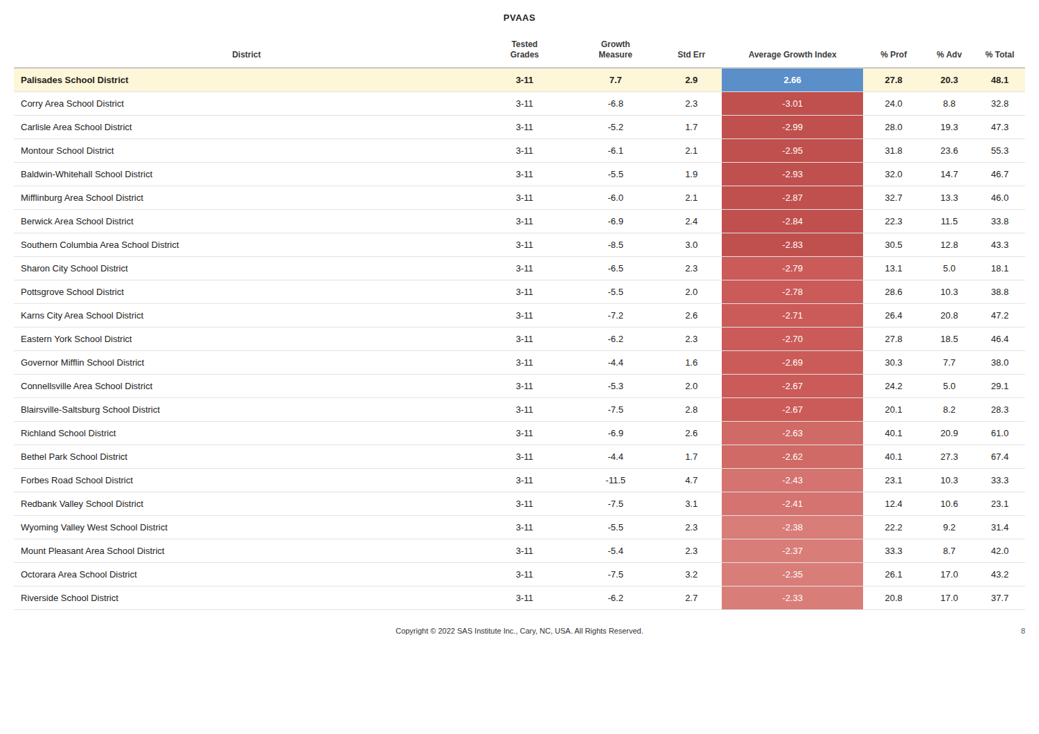PVAAS
| District | Tested Grades | Growth Measure | Std Err | Average Growth Index | % Prof | % Adv | % Total |
| --- | --- | --- | --- | --- | --- | --- | --- |
| Palisades School District | 3-11 | 7.7 | 2.9 | 2.66 | 27.8 | 20.3 | 48.1 |
| Corry Area School District | 3-11 | -6.8 | 2.3 | -3.01 | 24.0 | 8.8 | 32.8 |
| Carlisle Area School District | 3-11 | -5.2 | 1.7 | -2.99 | 28.0 | 19.3 | 47.3 |
| Montour School District | 3-11 | -6.1 | 2.1 | -2.95 | 31.8 | 23.6 | 55.3 |
| Baldwin-Whitehall School District | 3-11 | -5.5 | 1.9 | -2.93 | 32.0 | 14.7 | 46.7 |
| Mifflinburg Area School District | 3-11 | -6.0 | 2.1 | -2.87 | 32.7 | 13.3 | 46.0 |
| Berwick Area School District | 3-11 | -6.9 | 2.4 | -2.84 | 22.3 | 11.5 | 33.8 |
| Southern Columbia Area School District | 3-11 | -8.5 | 3.0 | -2.83 | 30.5 | 12.8 | 43.3 |
| Sharon City School District | 3-11 | -6.5 | 2.3 | -2.79 | 13.1 | 5.0 | 18.1 |
| Pottsgrove School District | 3-11 | -5.5 | 2.0 | -2.78 | 28.6 | 10.3 | 38.8 |
| Karns City Area School District | 3-11 | -7.2 | 2.6 | -2.71 | 26.4 | 20.8 | 47.2 |
| Eastern York School District | 3-11 | -6.2 | 2.3 | -2.70 | 27.8 | 18.5 | 46.4 |
| Governor Mifflin School District | 3-11 | -4.4 | 1.6 | -2.69 | 30.3 | 7.7 | 38.0 |
| Connellsville Area School District | 3-11 | -5.3 | 2.0 | -2.67 | 24.2 | 5.0 | 29.1 |
| Blairsville-Saltsburg School District | 3-11 | -7.5 | 2.8 | -2.67 | 20.1 | 8.2 | 28.3 |
| Richland School District | 3-11 | -6.9 | 2.6 | -2.63 | 40.1 | 20.9 | 61.0 |
| Bethel Park School District | 3-11 | -4.4 | 1.7 | -2.62 | 40.1 | 27.3 | 67.4 |
| Forbes Road School District | 3-11 | -11.5 | 4.7 | -2.43 | 23.1 | 10.3 | 33.3 |
| Redbank Valley School District | 3-11 | -7.5 | 3.1 | -2.41 | 12.4 | 10.6 | 23.1 |
| Wyoming Valley West School District | 3-11 | -5.5 | 2.3 | -2.38 | 22.2 | 9.2 | 31.4 |
| Mount Pleasant Area School District | 3-11 | -5.4 | 2.3 | -2.37 | 33.3 | 8.7 | 42.0 |
| Octorara Area School District | 3-11 | -7.5 | 3.2 | -2.35 | 26.1 | 17.0 | 43.2 |
| Riverside School District | 3-11 | -6.2 | 2.7 | -2.33 | 20.8 | 17.0 | 37.7 |
Copyright © 2022 SAS Institute Inc., Cary, NC, USA. All Rights Reserved. 8